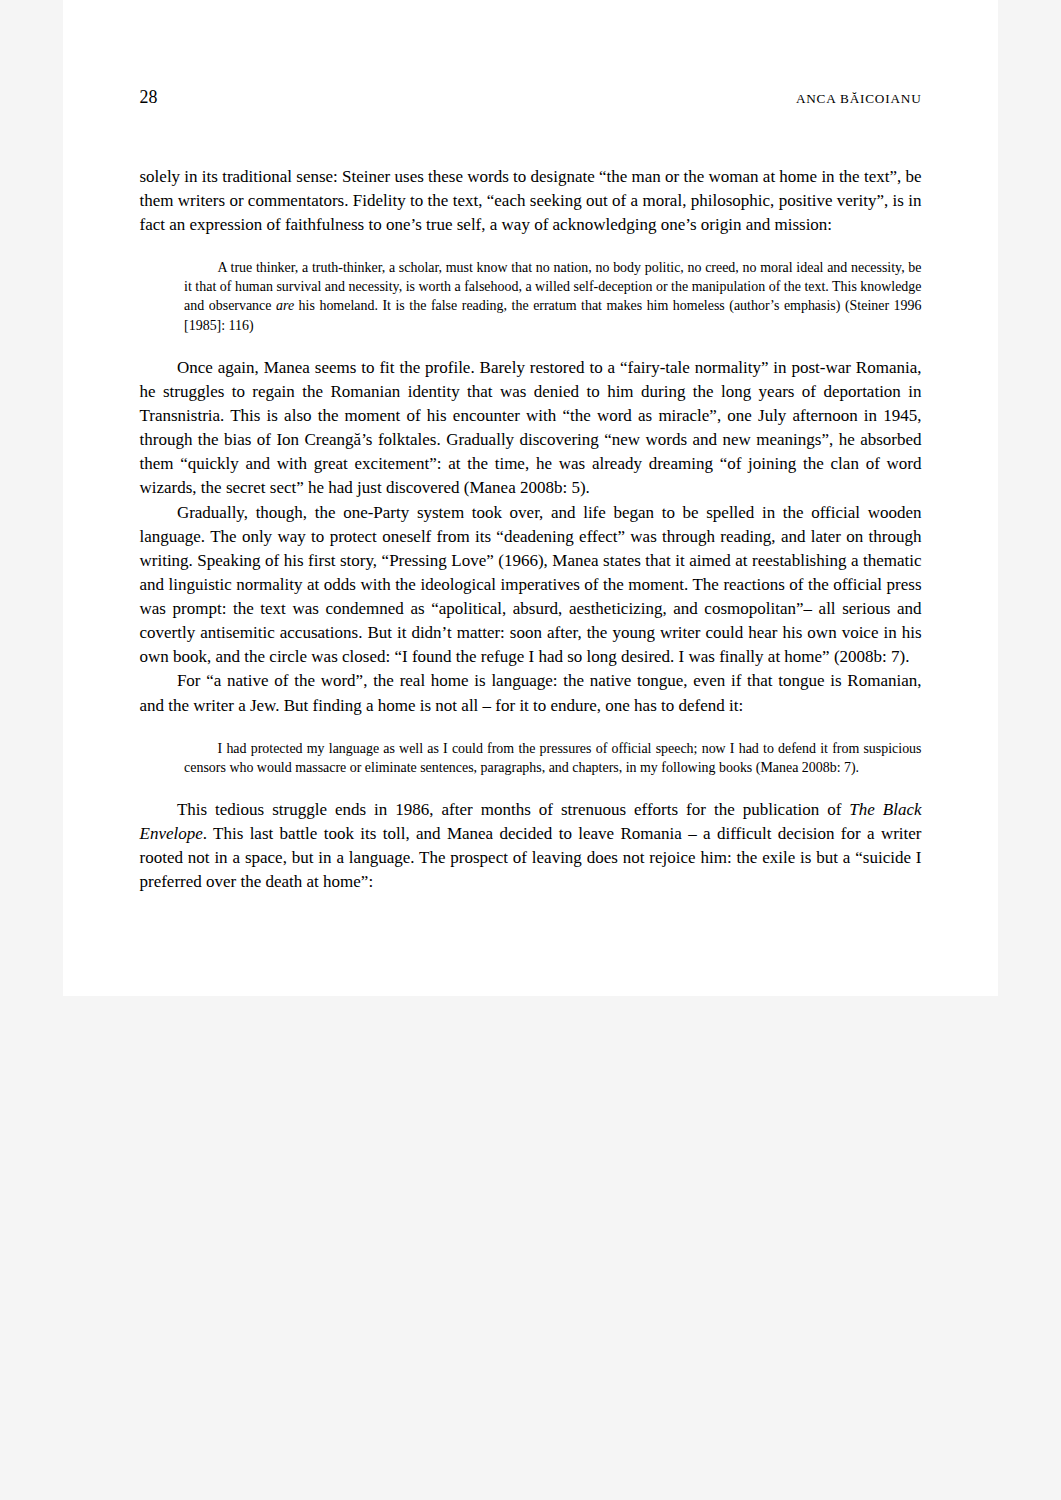28 ANCA BĂICOIANU
solely in its traditional sense: Steiner uses these words to designate “the man or the woman at home in the text”, be them writers or commentators. Fidelity to the text, “each seeking out of a moral, philosophic, positive verity”, is in fact an expression of faithfulness to one’s true self, a way of acknowledging one’s origin and mission:
A true thinker, a truth-thinker, a scholar, must know that no nation, no body politic, no creed, no moral ideal and necessity, be it that of human survival and necessity, is worth a falsehood, a willed self-deception or the manipulation of the text. This knowledge and observance are his homeland. It is the false reading, the erratum that makes him homeless (author’s emphasis) (Steiner 1996 [1985]: 116)
Once again, Manea seems to fit the profile. Barely restored to a “fairy-tale normality” in post-war Romania, he struggles to regain the Romanian identity that was denied to him during the long years of deportation in Transnistria. This is also the moment of his encounter with “the word as miracle”, one July afternoon in 1945, through the bias of Ion Creangă’s folktales. Gradually discovering “new words and new meanings”, he absorbed them “quickly and with great excitement”: at the time, he was already dreaming “of joining the clan of word wizards, the secret sect” he had just discovered (Manea 2008b: 5).
Gradually, though, the one-Party system took over, and life began to be spelled in the official wooden language. The only way to protect oneself from its “deadening effect” was through reading, and later on through writing. Speaking of his first story, “Pressing Love” (1966), Manea states that it aimed at reestablishing a thematic and linguistic normality at odds with the ideological imperatives of the moment. The reactions of the official press was prompt: the text was condemned as “apolitical, absurd, aestheticizing, and cosmopolitan”– all serious and covertly antisemitic accusations. But it didn’t matter: soon after, the young writer could hear his own voice in his own book, and the circle was closed: “I found the refuge I had so long desired. I was finally at home” (2008b: 7).
For “a native of the word”, the real home is language: the native tongue, even if that tongue is Romanian, and the writer a Jew. But finding a home is not all – for it to endure, one has to defend it:
I had protected my language as well as I could from the pressures of official speech; now I had to defend it from suspicious censors who would massacre or eliminate sentences, paragraphs, and chapters, in my following books (Manea 2008b: 7).
This tedious struggle ends in 1986, after months of strenuous efforts for the publication of The Black Envelope. This last battle took its toll, and Manea decided to leave Romania – a difficult decision for a writer rooted not in a space, but in a language. The prospect of leaving does not rejoice him: the exile is but a “suicide I preferred over the death at home”: